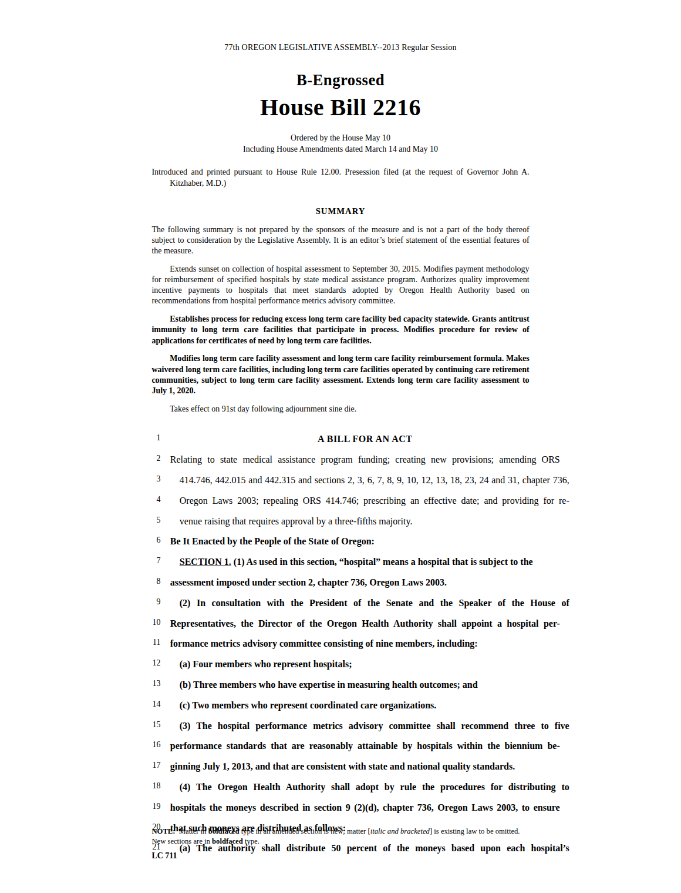77th OREGON LEGISLATIVE ASSEMBLY--2013 Regular Session
B-Engrossed
House Bill 2216
Ordered by the House May 10
Including House Amendments dated March 14 and May 10
Introduced and printed pursuant to House Rule 12.00. Presession filed (at the request of Governor John A. Kitzhaber, M.D.)
SUMMARY
The following summary is not prepared by the sponsors of the measure and is not a part of the body thereof subject to consideration by the Legislative Assembly. It is an editor’s brief statement of the essential features of the measure.
Extends sunset on collection of hospital assessment to September 30, 2015. Modifies payment methodology for reimbursement of specified hospitals by state medical assistance program. Authorizes quality improvement incentive payments to hospitals that meet standards adopted by Oregon Health Authority based on recommendations from hospital performance metrics advisory committee.
Establishes process for reducing excess long term care facility bed capacity statewide. Grants antitrust immunity to long term care facilities that participate in process. Modifies procedure for review of applications for certificates of need by long term care facilities.
Modifies long term care facility assessment and long term care facility reimbursement formula. Makes waivered long term care facilities, including long term care facilities operated by continuing care retirement communities, subject to long term care facility assessment. Extends long term care facility assessment to July 1, 2020.
Takes effect on 91st day following adjournment sine die.
| 1 | A BILL FOR AN ACT |
| 2 | Relating to state medical assistance program funding; creating new provisions; amending ORS |
| 3 | 414.746, 442.015 and 442.315 and sections 2, 3, 6, 7, 8, 9, 10, 12, 13, 18, 23, 24 and 31, chapter 736, |
| 4 | Oregon Laws 2003; repealing ORS 414.746; prescribing an effective date; and providing for re- |
| 5 | venue raising that requires approval by a three-fifths majority. |
| 6 | Be It Enacted by the People of the State of Oregon: |
| 7 | SECTION 1. (1) As used in this section, “hospital” means a hospital that is subject to the |
| 8 | assessment imposed under section 2, chapter 736, Oregon Laws 2003. |
| 9 | (2) In consultation with the President of the Senate and the Speaker of the House of |
| 10 | Representatives, the Director of the Oregon Health Authority shall appoint a hospital per- |
| 11 | formance metrics advisory committee consisting of nine members, including: |
| 12 | (a) Four members who represent hospitals; |
| 13 | (b) Three members who have expertise in measuring health outcomes; and |
| 14 | (c) Two members who represent coordinated care organizations. |
| 15 | (3) The hospital performance metrics advisory committee shall recommend three to five |
| 16 | performance standards that are reasonably attainable by hospitals within the biennium be- |
| 17 | ginning July 1, 2013, and that are consistent with state and national quality standards. |
| 18 | (4) The Oregon Health Authority shall adopt by rule the procedures for distributing to |
| 19 | hospitals the moneys described in section 9 (2)(d), chapter 736, Oregon Laws 2003, to ensure |
| 20 | that such moneys are distributed as follows: |
| 21 | (a) The authority shall distribute 50 percent of the moneys based upon each hospital’s |
NOTE: Matter in boldfaced type in an amended section is new; matter [italic and bracketed] is existing law to be omitted. New sections are in boldfaced type.
LC 711